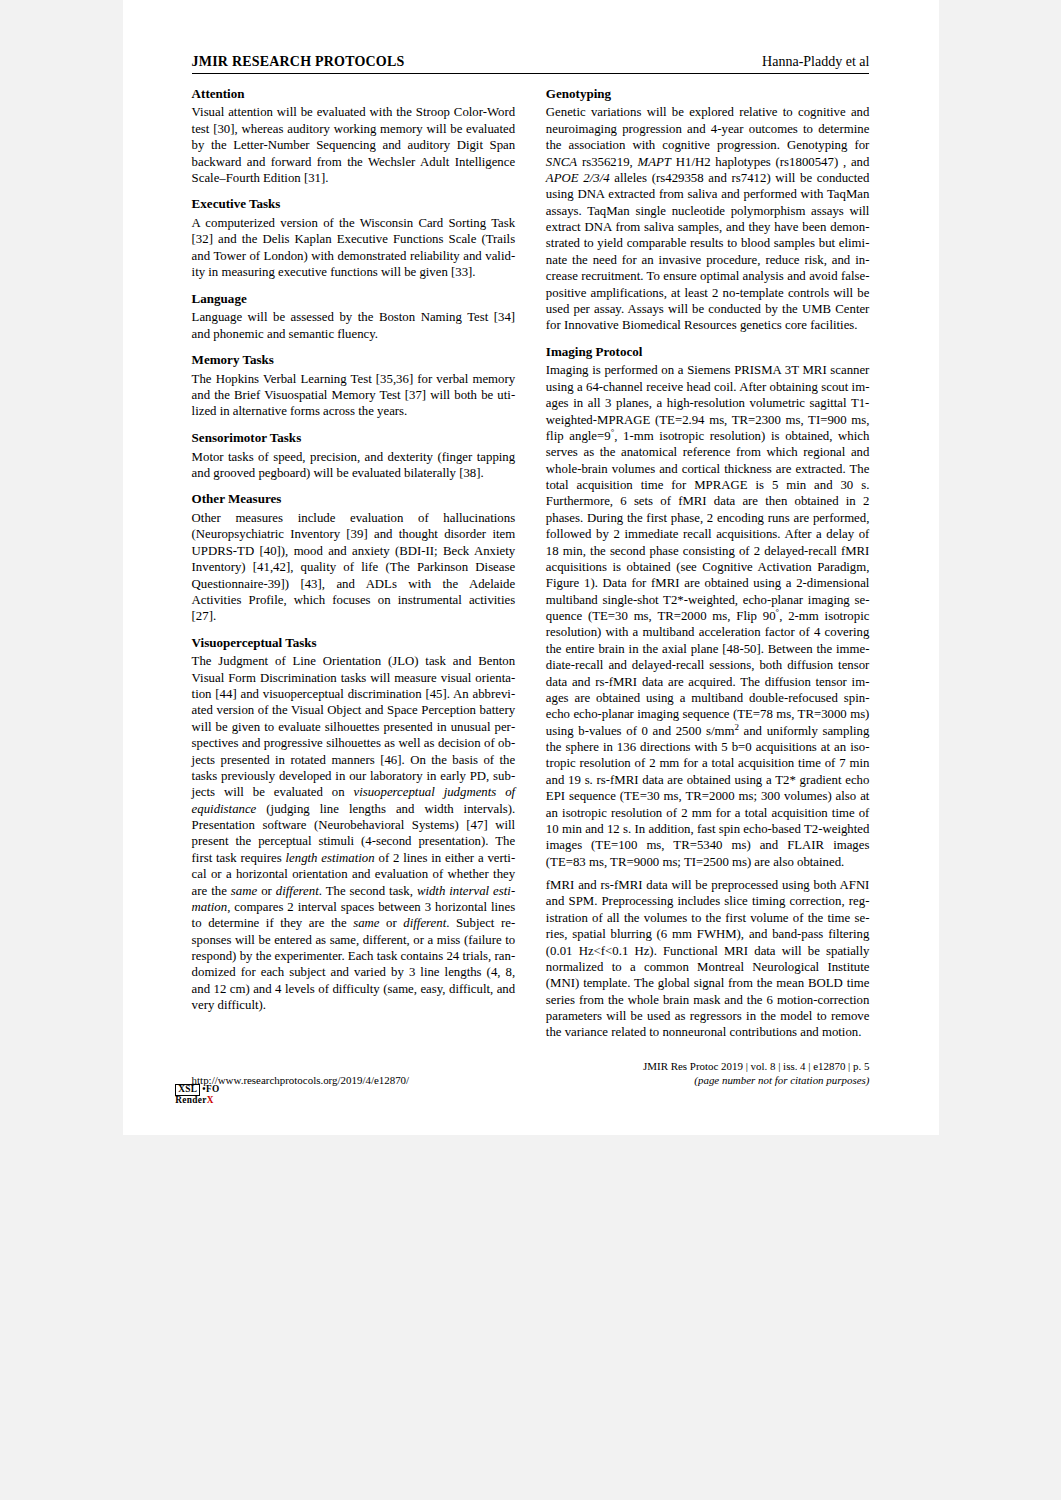JMIR RESEARCH PROTOCOLS Hanna-Pladdy et al
Attention
Visual attention will be evaluated with the Stroop Color-Word test [30], whereas auditory working memory will be evaluated by the Letter-Number Sequencing and auditory Digit Span backward and forward from the Wechsler Adult Intelligence Scale–Fourth Edition [31].
Executive Tasks
A computerized version of the Wisconsin Card Sorting Task [32] and the Delis Kaplan Executive Functions Scale (Trails and Tower of London) with demonstrated reliability and validity in measuring executive functions will be given [33].
Language
Language will be assessed by the Boston Naming Test [34] and phonemic and semantic fluency.
Memory Tasks
The Hopkins Verbal Learning Test [35,36] for verbal memory and the Brief Visuospatial Memory Test [37] will both be utilized in alternative forms across the years.
Sensorimotor Tasks
Motor tasks of speed, precision, and dexterity (finger tapping and grooved pegboard) will be evaluated bilaterally [38].
Other Measures
Other measures include evaluation of hallucinations (Neuropsychiatric Inventory [39] and thought disorder item UPDRS-TD [40]), mood and anxiety (BDI-II; Beck Anxiety Inventory) [41,42], quality of life (The Parkinson Disease Questionnaire-39]) [43], and ADLs with the Adelaide Activities Profile, which focuses on instrumental activities [27].
Visuoperceptual Tasks
The Judgment of Line Orientation (JLO) task and Benton Visual Form Discrimination tasks will measure visual orientation [44] and visuoperceptual discrimination [45]. An abbreviated version of the Visual Object and Space Perception battery will be given to evaluate silhouettes presented in unusual perspectives and progressive silhouettes as well as decision of objects presented in rotated manners [46]. On the basis of the tasks previously developed in our laboratory in early PD, subjects will be evaluated on visuoperceptual judgments of equidistance (judging line lengths and width intervals). Presentation software (Neurobehavioral Systems) [47] will present the perceptual stimuli (4-second presentation). The first task requires length estimation of 2 lines in either a vertical or a horizontal orientation and evaluation of whether they are the same or different. The second task, width interval estimation, compares 2 interval spaces between 3 horizontal lines to determine if they are the same or different. Subject responses will be entered as same, different, or a miss (failure to respond) by the experimenter. Each task contains 24 trials, randomized for each subject and varied by 3 line lengths (4, 8, and 12 cm) and 4 levels of difficulty (same, easy, difficult, and very difficult).
Genotyping
Genetic variations will be explored relative to cognitive and neuroimaging progression and 4-year outcomes to determine the association with cognitive progression. Genotyping for SNCA rs356219, MAPT H1/H2 haplotypes (rs1800547) , and APOE 2/3/4 alleles (rs429358 and rs7412) will be conducted using DNA extracted from saliva and performed with TaqMan assays. TaqMan single nucleotide polymorphism assays will extract DNA from saliva samples, and they have been demonstrated to yield comparable results to blood samples but eliminate the need for an invasive procedure, reduce risk, and increase recruitment. To ensure optimal analysis and avoid false-positive amplifications, at least 2 no-template controls will be used per assay. Assays will be conducted by the UMB Center for Innovative Biomedical Resources genetics core facilities.
Imaging Protocol
Imaging is performed on a Siemens PRISMA 3T MRI scanner using a 64-channel receive head coil. After obtaining scout images in all 3 planes, a high-resolution volumetric sagittal T1-weighted-MPRAGE (TE=2.94 ms, TR=2300 ms, TI=900 ms, flip angle=9°, 1-mm isotropic resolution) is obtained, which serves as the anatomical reference from which regional and whole-brain volumes and cortical thickness are extracted. The total acquisition time for MPRAGE is 5 min and 30 s. Furthermore, 6 sets of fMRI data are then obtained in 2 phases. During the first phase, 2 encoding runs are performed, followed by 2 immediate recall acquisitions. After a delay of 18 min, the second phase consisting of 2 delayed-recall fMRI acquisitions is obtained (see Cognitive Activation Paradigm, Figure 1). Data for fMRI are obtained using a 2-dimensional multiband single-shot T2*-weighted, echo-planar imaging sequence (TE=30 ms, TR=2000 ms, Flip 90°, 2-mm isotropic resolution) with a multiband acceleration factor of 4 covering the entire brain in the axial plane [48-50]. Between the immediate-recall and delayed-recall sessions, both diffusion tensor data and rs-fMRI data are acquired. The diffusion tensor images are obtained using a multiband double-refocused spin-echo echo-planar imaging sequence (TE=78 ms, TR=3000 ms) using b-values of 0 and 2500 s/mm2 and uniformly sampling the sphere in 136 directions with 5 b=0 acquisitions at an isotropic resolution of 2 mm for a total acquisition time of 7 min and 19 s. rs-fMRI data are obtained using a T2* gradient echo EPI sequence (TE=30 ms, TR=2000 ms; 300 volumes) also at an isotropic resolution of 2 mm for a total acquisition time of 10 min and 12 s. In addition, fast spin echo-based T2-weighted images (TE=100 ms, TR=5340 ms) and FLAIR images (TE=83 ms, TR=9000 ms; TI=2500 ms) are also obtained.
fMRI and rs-fMRI data will be preprocessed using both AFNI and SPM. Preprocessing includes slice timing correction, registration of all the volumes to the first volume of the time series, spatial blurring (6 mm FWHM), and band-pass filtering (0.01 Hz<f<0.1 Hz). Functional MRI data will be spatially normalized to a common Montreal Neurological Institute (MNI) template. The global signal from the mean BOLD time series from the whole brain mask and the 6 motion-correction parameters will be used as regressors in the model to remove the variance related to nonneuronal contributions and motion.
http://www.researchprotocols.org/2019/4/e12870/
JMIR Res Protoc 2019 | vol. 8 | iss. 4 | e12870 | p. 5
(page number not for citation purposes)
XSL•FO
RenderX